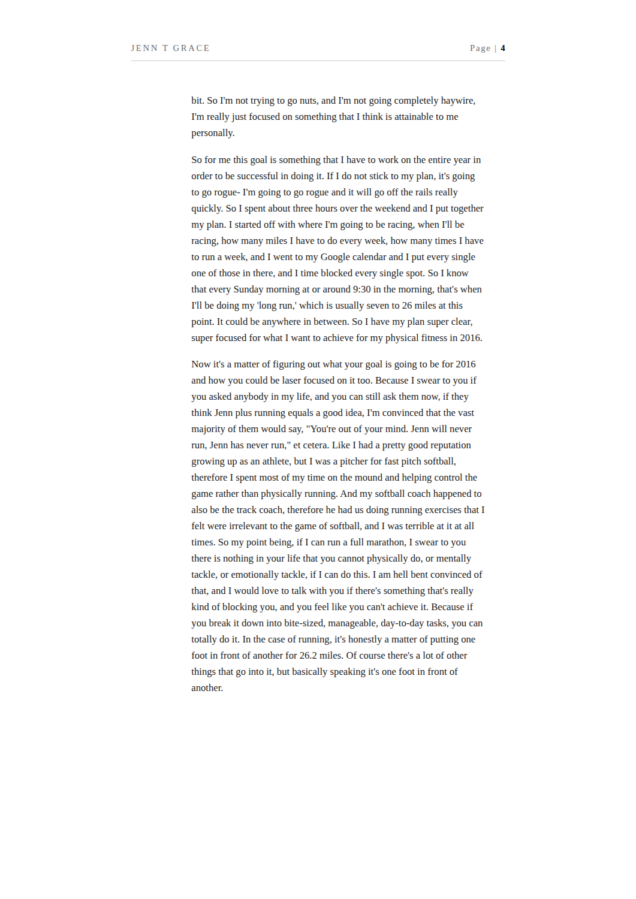Jenn T Grace
Page | 4
bit. So I'm not trying to go nuts, and I'm not going completely haywire, I'm really just focused on something that I think is attainable to me personally.
So for me this goal is something that I have to work on the entire year in order to be successful in doing it. If I do not stick to my plan, it's going to go rogue- I'm going to go rogue and it will go off the rails really quickly. So I spent about three hours over the weekend and I put together my plan. I started off with where I'm going to be racing, when I'll be racing, how many miles I have to do every week, how many times I have to run a week, and I went to my Google calendar and I put every single one of those in there, and I time blocked every single spot. So I know that every Sunday morning at or around 9:30 in the morning, that's when I'll be doing my 'long run,' which is usually seven to 26 miles at this point. It could be anywhere in between. So I have my plan super clear, super focused for what I want to achieve for my physical fitness in 2016.
Now it's a matter of figuring out what your goal is going to be for 2016 and how you could be laser focused on it too. Because I swear to you if you asked anybody in my life, and you can still ask them now, if they think Jenn plus running equals a good idea, I'm convinced that the vast majority of them would say, "You're out of your mind. Jenn will never run, Jenn has never run," et cetera. Like I had a pretty good reputation growing up as an athlete, but I was a pitcher for fast pitch softball, therefore I spent most of my time on the mound and helping control the game rather than physically running. And my softball coach happened to also be the track coach, therefore he had us doing running exercises that I felt were irrelevant to the game of softball, and I was terrible at it at all times. So my point being, if I can run a full marathon, I swear to you there is nothing in your life that you cannot physically do, or mentally tackle, or emotionally tackle, if I can do this. I am hell bent convinced of that, and I would love to talk with you if there's something that's really kind of blocking you, and you feel like you can't achieve it. Because if you break it down into bite-sized, manageable, day-to-day tasks, you can totally do it. In the case of running, it's honestly a matter of putting one foot in front of another for 26.2 miles. Of course there's a lot of other things that go into it, but basically speaking it's one foot in front of another.